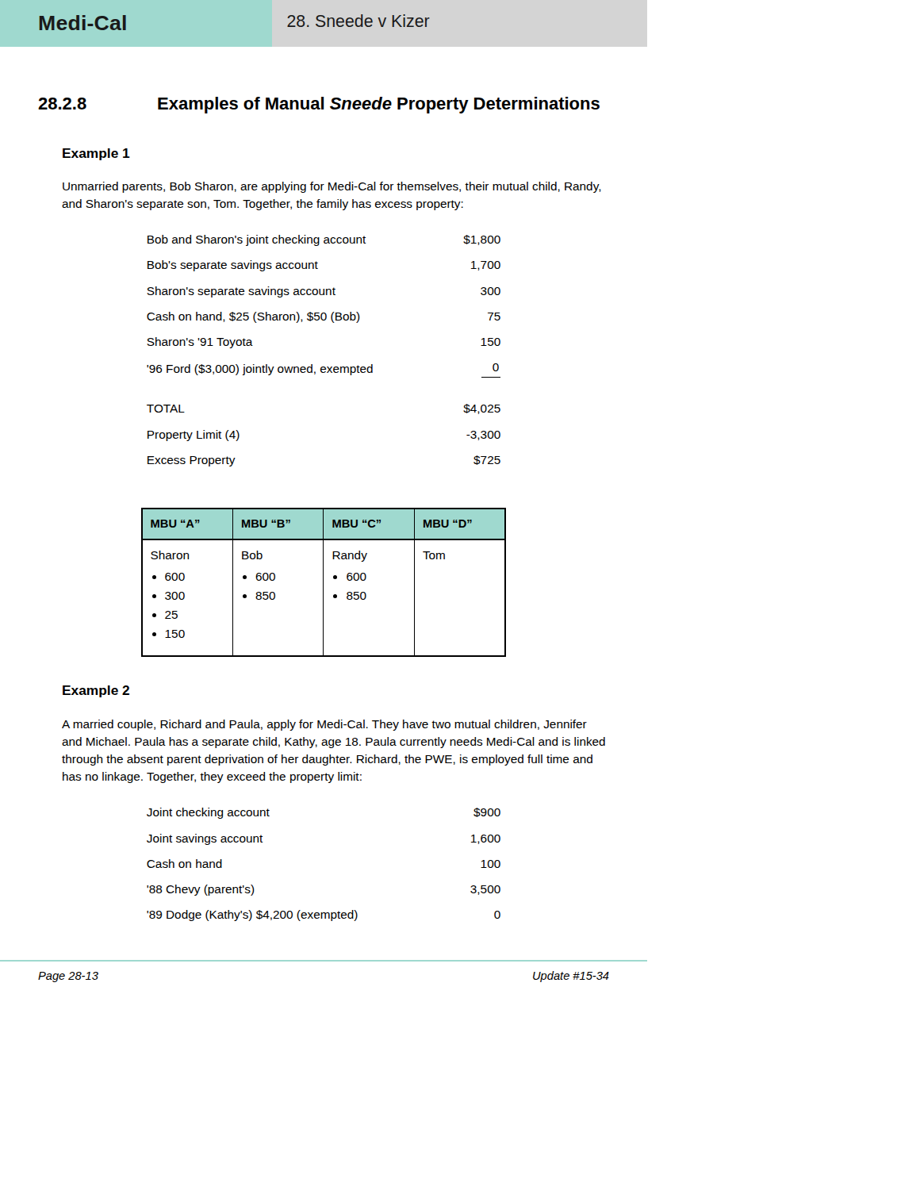Medi-Cal
28. Sneede v Kizer
28.2.8 Examples of Manual Sneede Property Determinations
Example 1
Unmarried parents, Bob Sharon, are applying for Medi-Cal for themselves, their mutual child, Randy, and Sharon's separate son, Tom. Together, the family has excess property:
| Bob and Sharon's joint checking account | $1,800 |
| Bob's separate savings account | 1,700 |
| Sharon's separate savings account | 300 |
| Cash on hand, $25 (Sharon), $50 (Bob) | 75 |
| Sharon's '91 Toyota | 150 |
| '96 Ford ($3,000) jointly owned, exempted | 0 |
| TOTAL | $4,025 |
| Property Limit (4) | -3,300 |
| Excess Property | $725 |
| MBU “A” | MBU “B” | MBU “C” | MBU “D” |
| --- | --- | --- | --- |
| Sharon 600 300 25 150 | Bob 600 850 | Randy 600 850 | Tom |
Example 2
A married couple, Richard and Paula, apply for Medi-Cal. They have two mutual children, Jennifer and Michael. Paula has a separate child, Kathy, age 18. Paula currently needs Medi-Cal and is linked through the absent parent deprivation of her daughter. Richard, the PWE, is employed full time and has no linkage. Together, they exceed the property limit:
| Joint checking account | $900 |
| Joint savings account | 1,600 |
| Cash on hand | 100 |
| '88 Chevy (parent's) | 3,500 |
| '89 Dodge (Kathy's) $4,200 (exempted) | 0 |
Page 28-13
Update #15-34